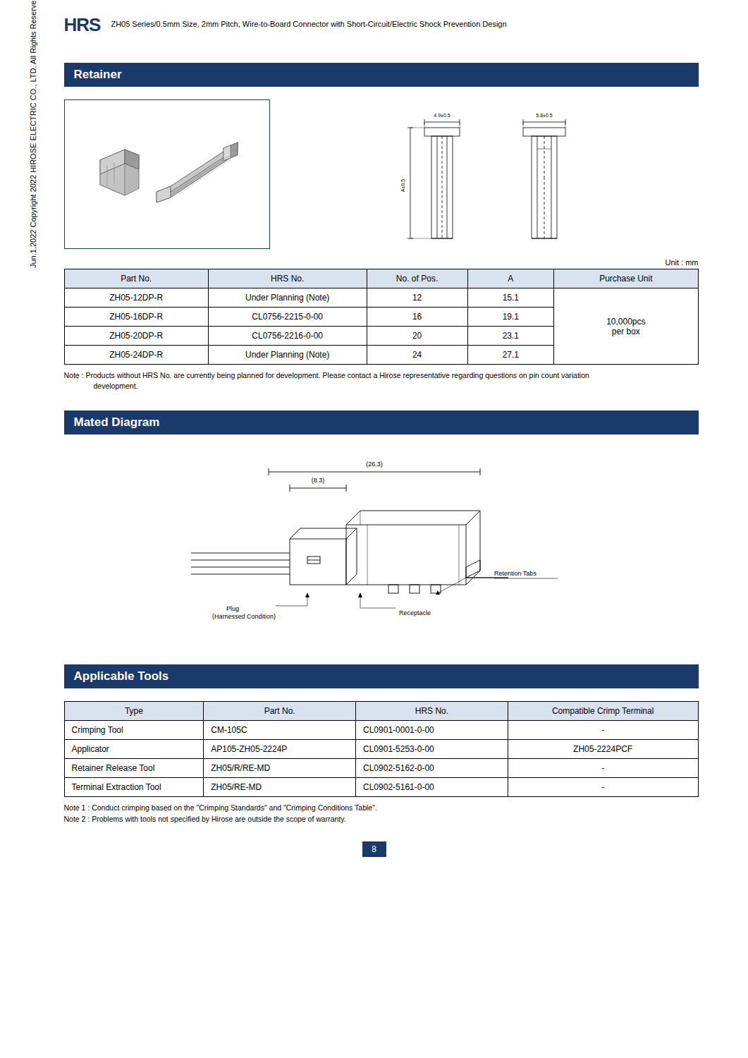HRS
ZH05 Series/0.5mm Size, 2mm Pitch, Wire-to-Board Connector with Short-Circuit/Electric Shock Prevention Design
Jun.1.2022 Copyright 2022 HIROSE ELECTRIC CO., LTD. All Rights Reserved.
Retainer
4.9±0.5 A±0.5 5.8±0.5
Unit : mm
| Part No. | HRS No. | No. of Pos. | A | Purchase Unit |
| --- | --- | --- | --- | --- |
| ZH05-12DP-R | Under Planning (Note) | 12 | 15.1 | 10,000pcs per box |
| ZH05-16DP-R | CL0756-2215-0-00 | 16 | 19.1 |
| ZH05-20DP-R | CL0756-2216-0-00 | 20 | 23.1 |
| ZH05-24DP-R | Under Planning (Note) | 24 | 27.1 |
Note : Products without HRS No. are currently being planned for development. Please contact a Hirose representative regarding questions on pin count variation
development.
Mated Diagram
(26.3) (8.3) Retention Tabs Plug (Harnessed Condition) Receptacle
Applicable Tools
| Type | Part No. | HRS No. | Compatible Crimp Terminal |
| --- | --- | --- | --- |
| Crimping Tool | CM-105C | CL0901-0001-0-00 | - |
| Applicator | AP105-ZH05-2224P | CL0901-5253-0-00 | ZH05-2224PCF |
| Retainer Release Tool | ZH05/R/RE-MD | CL0902-5162-0-00 | - |
| Terminal Extraction Tool | ZH05/RE-MD | CL0902-5161-0-00 | - |
Note 1 : Conduct crimping based on the "Crimping Standards" and "Crimping Conditions Table".
Note 2 : Problems with tools not specified by Hirose are outside the scope of warranty.
8